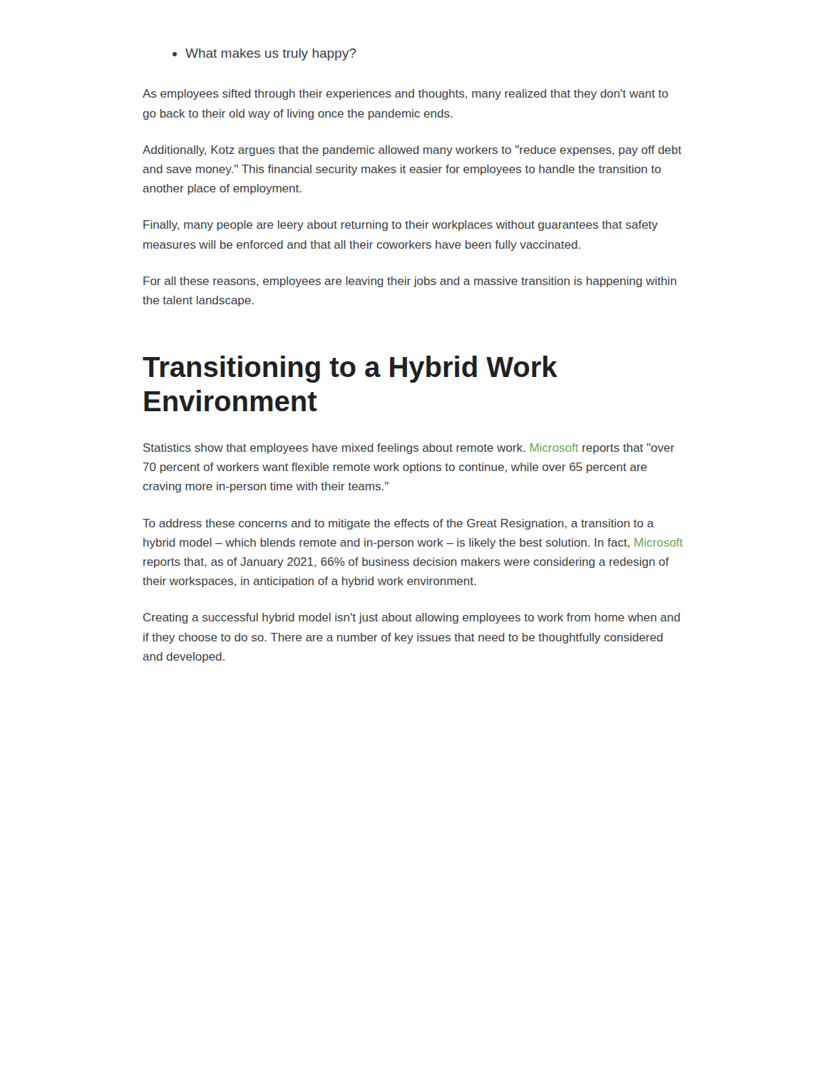What makes us truly happy?
As employees sifted through their experiences and thoughts, many realized that they don't want to go back to their old way of living once the pandemic ends.
Additionally, Kotz argues that the pandemic allowed many workers to "reduce expenses, pay off debt and save money." This financial security makes it easier for employees to handle the transition to another place of employment.
Finally, many people are leery about returning to their workplaces without guarantees that safety measures will be enforced and that all their coworkers have been fully vaccinated.
For all these reasons, employees are leaving their jobs and a massive transition is happening within the talent landscape.
Transitioning to a Hybrid Work Environment
Statistics show that employees have mixed feelings about remote work. Microsoft reports that "over 70 percent of workers want flexible remote work options to continue, while over 65 percent are craving more in-person time with their teams."
To address these concerns and to mitigate the effects of the Great Resignation, a transition to a hybrid model – which blends remote and in-person work – is likely the best solution. In fact, Microsoft reports that, as of January 2021, 66% of business decision makers were considering a redesign of their workspaces, in anticipation of a hybrid work environment.
Creating a successful hybrid model isn't just about allowing employees to work from home when and if they choose to do so. There are a number of key issues that need to be thoughtfully considered and developed.